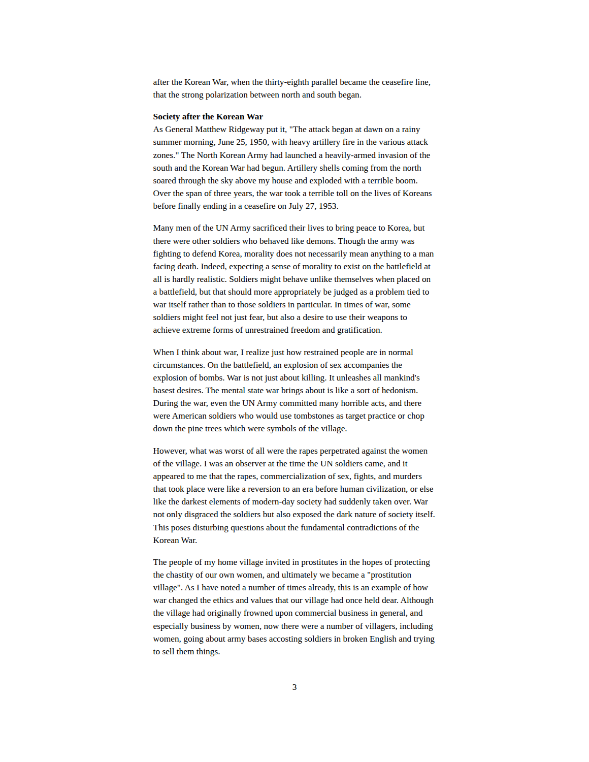after the Korean War, when the thirty-eighth parallel became the ceasefire line, that the strong polarization between north and south began.
Society after the Korean War
As General Matthew Ridgeway put it, "The attack began at dawn on a rainy summer morning, June 25, 1950, with heavy artillery fire in the various attack zones." The North Korean Army had launched a heavily-armed invasion of the south and the Korean War had begun. Artillery shells coming from the north soared through the sky above my house and exploded with a terrible boom. Over the span of three years, the war took a terrible toll on the lives of Koreans before finally ending in a ceasefire on July 27, 1953.
Many men of the UN Army sacrificed their lives to bring peace to Korea, but there were other soldiers who behaved like demons. Though the army was fighting to defend Korea, morality does not necessarily mean anything to a man facing death. Indeed, expecting a sense of morality to exist on the battlefield at all is hardly realistic. Soldiers might behave unlike themselves when placed on a battlefield, but that should more appropriately be judged as a problem tied to war itself rather than to those soldiers in particular. In times of war, some soldiers might feel not just fear, but also a desire to use their weapons to achieve extreme forms of unrestrained freedom and gratification.
When I think about war, I realize just how restrained people are in normal circumstances. On the battlefield, an explosion of sex accompanies the explosion of bombs. War is not just about killing. It unleashes all mankind's basest desires. The mental state war brings about is like a sort of hedonism. During the war, even the UN Army committed many horrible acts, and there were American soldiers who would use tombstones as target practice or chop down the pine trees which were symbols of the village.
However, what was worst of all were the rapes perpetrated against the women of the village. I was an observer at the time the UN soldiers came, and it appeared to me that the rapes, commercialization of sex, fights, and murders that took place were like a reversion to an era before human civilization, or else like the darkest elements of modern-day society had suddenly taken over. War not only disgraced the soldiers but also exposed the dark nature of society itself. This poses disturbing questions about the fundamental contradictions of the Korean War.
The people of my home village invited in prostitutes in the hopes of protecting the chastity of our own women, and ultimately we became a "prostitution village". As I have noted a number of times already, this is an example of how war changed the ethics and values that our village had once held dear. Although the village had originally frowned upon commercial business in general, and especially business by women, now there were a number of villagers, including women, going about army bases accosting soldiers in broken English and trying to sell them things.
3